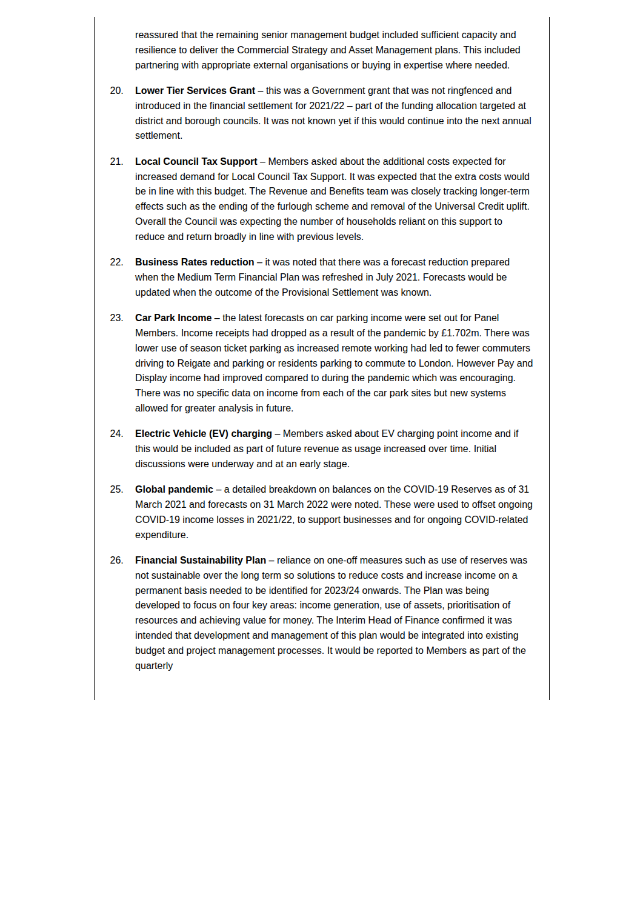reassured that the remaining senior management budget included sufficient capacity and resilience to deliver the Commercial Strategy and Asset Management plans. This included partnering with appropriate external organisations or buying in expertise where needed.
20. Lower Tier Services Grant – this was a Government grant that was not ringfenced and introduced in the financial settlement for 2021/22 – part of the funding allocation targeted at district and borough councils. It was not known yet if this would continue into the next annual settlement.
21. Local Council Tax Support – Members asked about the additional costs expected for increased demand for Local Council Tax Support. It was expected that the extra costs would be in line with this budget. The Revenue and Benefits team was closely tracking longer-term effects such as the ending of the furlough scheme and removal of the Universal Credit uplift. Overall the Council was expecting the number of households reliant on this support to reduce and return broadly in line with previous levels.
22. Business Rates reduction – it was noted that there was a forecast reduction prepared when the Medium Term Financial Plan was refreshed in July 2021. Forecasts would be updated when the outcome of the Provisional Settlement was known.
23. Car Park Income – the latest forecasts on car parking income were set out for Panel Members. Income receipts had dropped as a result of the pandemic by £1.702m. There was lower use of season ticket parking as increased remote working had led to fewer commuters driving to Reigate and parking or residents parking to commute to London. However Pay and Display income had improved compared to during the pandemic which was encouraging. There was no specific data on income from each of the car park sites but new systems allowed for greater analysis in future.
24. Electric Vehicle (EV) charging – Members asked about EV charging point income and if this would be included as part of future revenue as usage increased over time. Initial discussions were underway and at an early stage.
25. Global pandemic – a detailed breakdown on balances on the COVID-19 Reserves as of 31 March 2021 and forecasts on 31 March 2022 were noted. These were used to offset ongoing COVID-19 income losses in 2021/22, to support businesses and for ongoing COVID-related expenditure.
26. Financial Sustainability Plan – reliance on one-off measures such as use of reserves was not sustainable over the long term so solutions to reduce costs and increase income on a permanent basis needed to be identified for 2023/24 onwards. The Plan was being developed to focus on four key areas: income generation, use of assets, prioritisation of resources and achieving value for money. The Interim Head of Finance confirmed it was intended that development and management of this plan would be integrated into existing budget and project management processes. It would be reported to Members as part of the quarterly